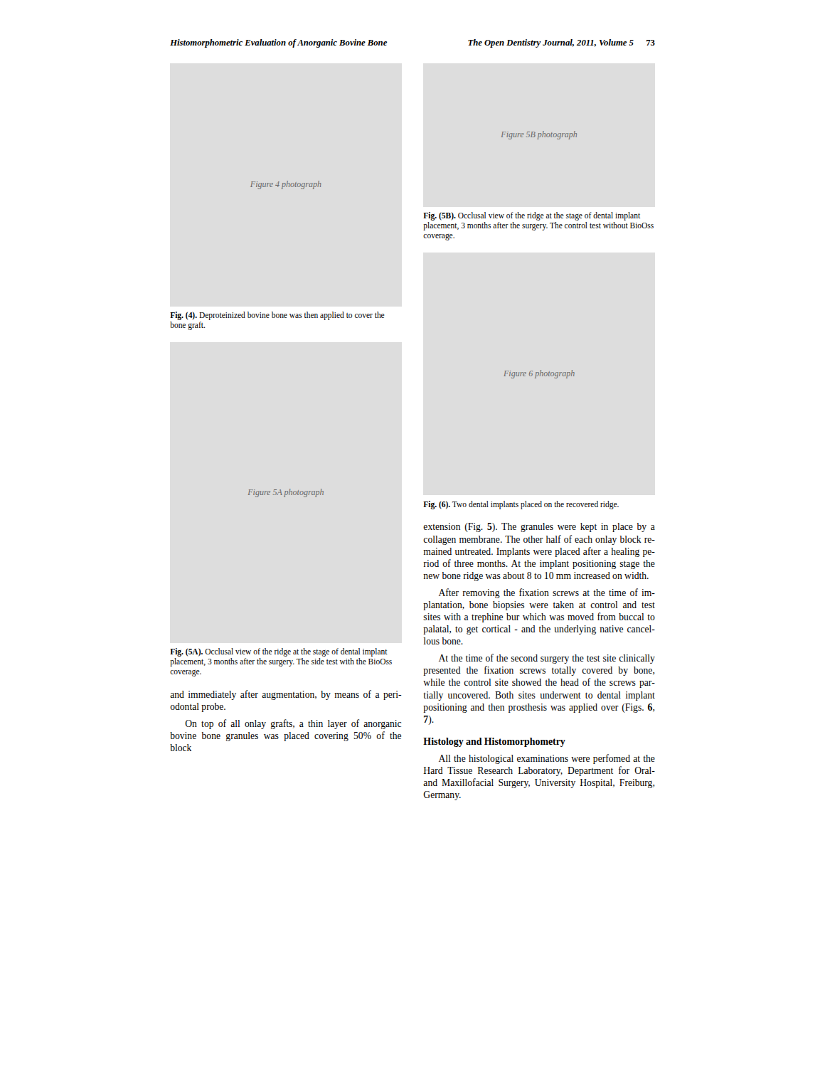Histomorphometric Evaluation of Anorganic Bovine Bone
The Open Dentistry Journal, 2011, Volume 573
Figure 4 photograph
Fig. (4). Deproteinized bovine bone was then applied to cover the bone graft.
Figure 5A photograph
Fig. (5A). Occlusal view of the ridge at the stage of dental implant placement, 3 months after the surgery. The side test with the BioOss coverage.
and immediately after augmentation, by means of a periodontal probe.
On top of all onlay grafts, a thin layer of anorganic bovine bone granules was placed covering 50% of the block
Figure 5B photograph
Fig. (5B). Occlusal view of the ridge at the stage of dental implant placement, 3 months after the surgery. The control test without BioOss coverage.
Figure 6 photograph
Fig. (6). Two dental implants placed on the recovered ridge.
extension (Fig. 5). The granules were kept in place by a collagen membrane. The other half of each onlay block remained untreated. Implants were placed after a healing period of three months. At the implant positioning stage the new bone ridge was about 8 to 10 mm increased on width.
After removing the fixation screws at the time of implantation, bone biopsies were taken at control and test sites with a trephine bur which was moved from buccal to palatal, to get cortical - and the underlying native cancellous bone.
At the time of the second surgery the test site clinically presented the fixation screws totally covered by bone, while the control site showed the head of the screws partially uncovered. Both sites underwent to dental implant positioning and then prosthesis was applied over (Figs. 6, 7).
Histology and Histomorphometry
All the histological examinations were perfomed at the Hard Tissue Research Laboratory, Department for Oral- and Maxillofacial Surgery, University Hospital, Freiburg, Germany.